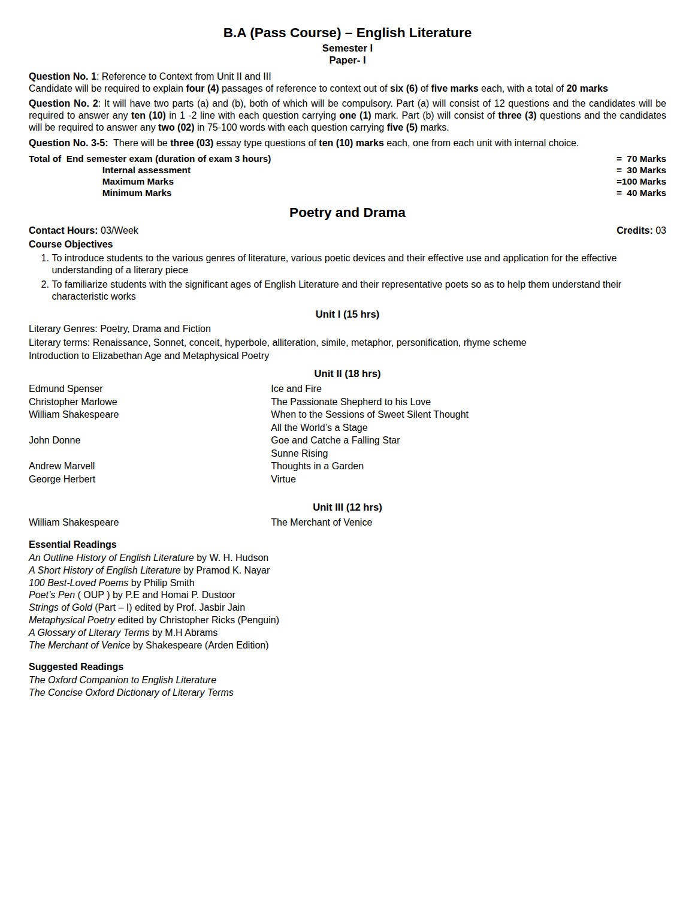B.A (Pass Course) – English Literature
Semester I
Paper- I
Question No. 1: Reference to Context from Unit II and III
Candidate will be required to explain four (4) passages of reference to context out of six (6) of five marks each, with a total of 20 marks
Question No. 2: It will have two parts (a) and (b), both of which will be compulsory. Part (a) will consist of 12 questions and the candidates will be required to answer any ten (10) in 1 -2 line with each question carrying one (1) mark. Part (b) will consist of three (3) questions and the candidates will be required to answer any two (02) in 75-100 words with each question carrying five (5) marks.
Question No. 3-5: There will be three (03) essay type questions of ten (10) marks each, one from each unit with internal choice.
| Total of End semester exam (duration of exam 3 hours) | = 70 Marks |
| Internal assessment | = 30 Marks |
| Maximum Marks | =100 Marks |
| Minimum Marks | = 40 Marks |
Poetry and Drama
Contact Hours: 03/Week Credits: 03
Course Objectives
To introduce students to the various genres of literature, various poetic devices and their effective use and application for the effective understanding of a literary piece
To familiarize students with the significant ages of English Literature and their representative poets so as to help them understand their characteristic works
Unit I (15 hrs)
Literary Genres: Poetry, Drama and Fiction
Literary terms: Renaissance, Sonnet, conceit, hyperbole, alliteration, simile, metaphor, personification, rhyme scheme
Introduction to Elizabethan Age and Metaphysical Poetry
Unit II (18 hrs)
| Edmund Spenser | Ice and Fire |
| Christopher Marlowe | The Passionate Shepherd to his Love |
| William Shakespeare | When to the Sessions of Sweet Silent Thought |
| | All the World’s a Stage |
| John Donne | Goe and Catche a Falling Star |
| | Sunne Rising |
| Andrew Marvell | Thoughts in a Garden |
| George Herbert | Virtue |
Unit III (12 hrs)
| William Shakespeare | The Merchant of Venice |
Essential Readings
An Outline History of English Literature by W. H. Hudson
A Short History of English Literature by Pramod K. Nayar
100 Best-Loved Poems by Philip Smith
Poet’s Pen ( OUP ) by P.E and Homai P. Dustoor
Strings of Gold (Part – I) edited by Prof. Jasbir Jain
Metaphysical Poetry edited by Christopher Ricks (Penguin)
A Glossary of Literary Terms by M.H Abrams
The Merchant of Venice by Shakespeare (Arden Edition)
Suggested Readings
The Oxford Companion to English Literature
The Concise Oxford Dictionary of Literary Terms